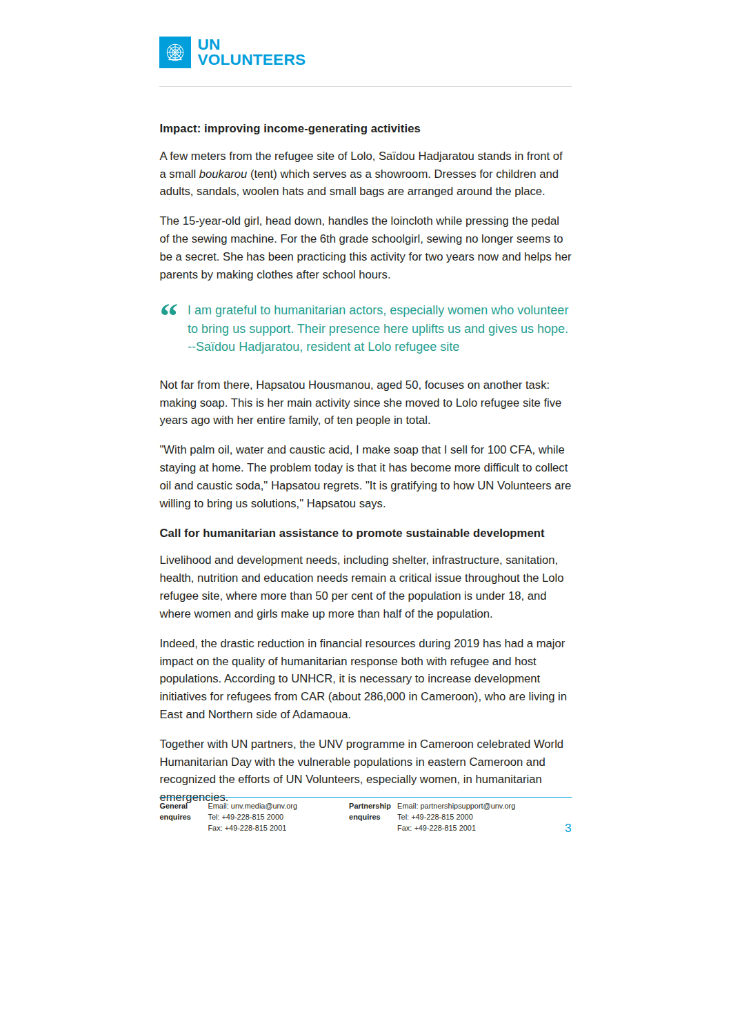UN VOLUNTEERS
Impact: improving income-generating activities
A few meters from the refugee site of Lolo, Saïdou Hadjaratou stands in front of a small boukarou (tent) which serves as a showroom. Dresses for children and adults, sandals, woolen hats and small bags are arranged around the place.
The 15-year-old girl, head down, handles the loincloth while pressing the pedal of the sewing machine. For the 6th grade schoolgirl, sewing no longer seems to be a secret. She has been practicing this activity for two years now and helps her parents by making clothes after school hours.
“
I am grateful to humanitarian actors, especially women who volunteer to bring us support. Their presence here uplifts us and gives us hope. --Saïdou Hadjaratou, resident at Lolo refugee site
Not far from there, Hapsatou Housmanou, aged 50, focuses on another task: making soap. This is her main activity since she moved to Lolo refugee site five years ago with her entire family, of ten people in total.
"With palm oil, water and caustic acid, I make soap that I sell for 100 CFA, while staying at home. The problem today is that it has become more difficult to collect oil and caustic soda," Hapsatou regrets. "It is gratifying to how UN Volunteers are willing to bring us solutions," Hapsatou says.
Call for humanitarian assistance to promote sustainable development
Livelihood and development needs, including shelter, infrastructure, sanitation, health, nutrition and education needs remain a critical issue throughout the Lolo refugee site, where more than 50 per cent of the population is under 18, and where women and girls make up more than half of the population.
Indeed, the drastic reduction in financial resources during 2019 has had a major impact on the quality of humanitarian response both with refugee and host populations. According to UNHCR, it is necessary to increase development initiatives for refugees from CAR (about 286,000 in Cameroon), who are living in East and Northern side of Adamaoua.
Together with UN partners, the UNV programme in Cameroon celebrated World Humanitarian Day with the vulnerable populations in eastern Cameroon and recognized the efforts of UN Volunteers, especially women, in humanitarian emergencies.
General
enquires
Email: unv.media@unv.org
Tel: +49-228-815 2000
Fax: +49-228-815 2001
Partnership
enquires
Email: partnershipsupport@unv.org
Tel: +49-228-815 2000
Fax: +49-228-815 2001
3